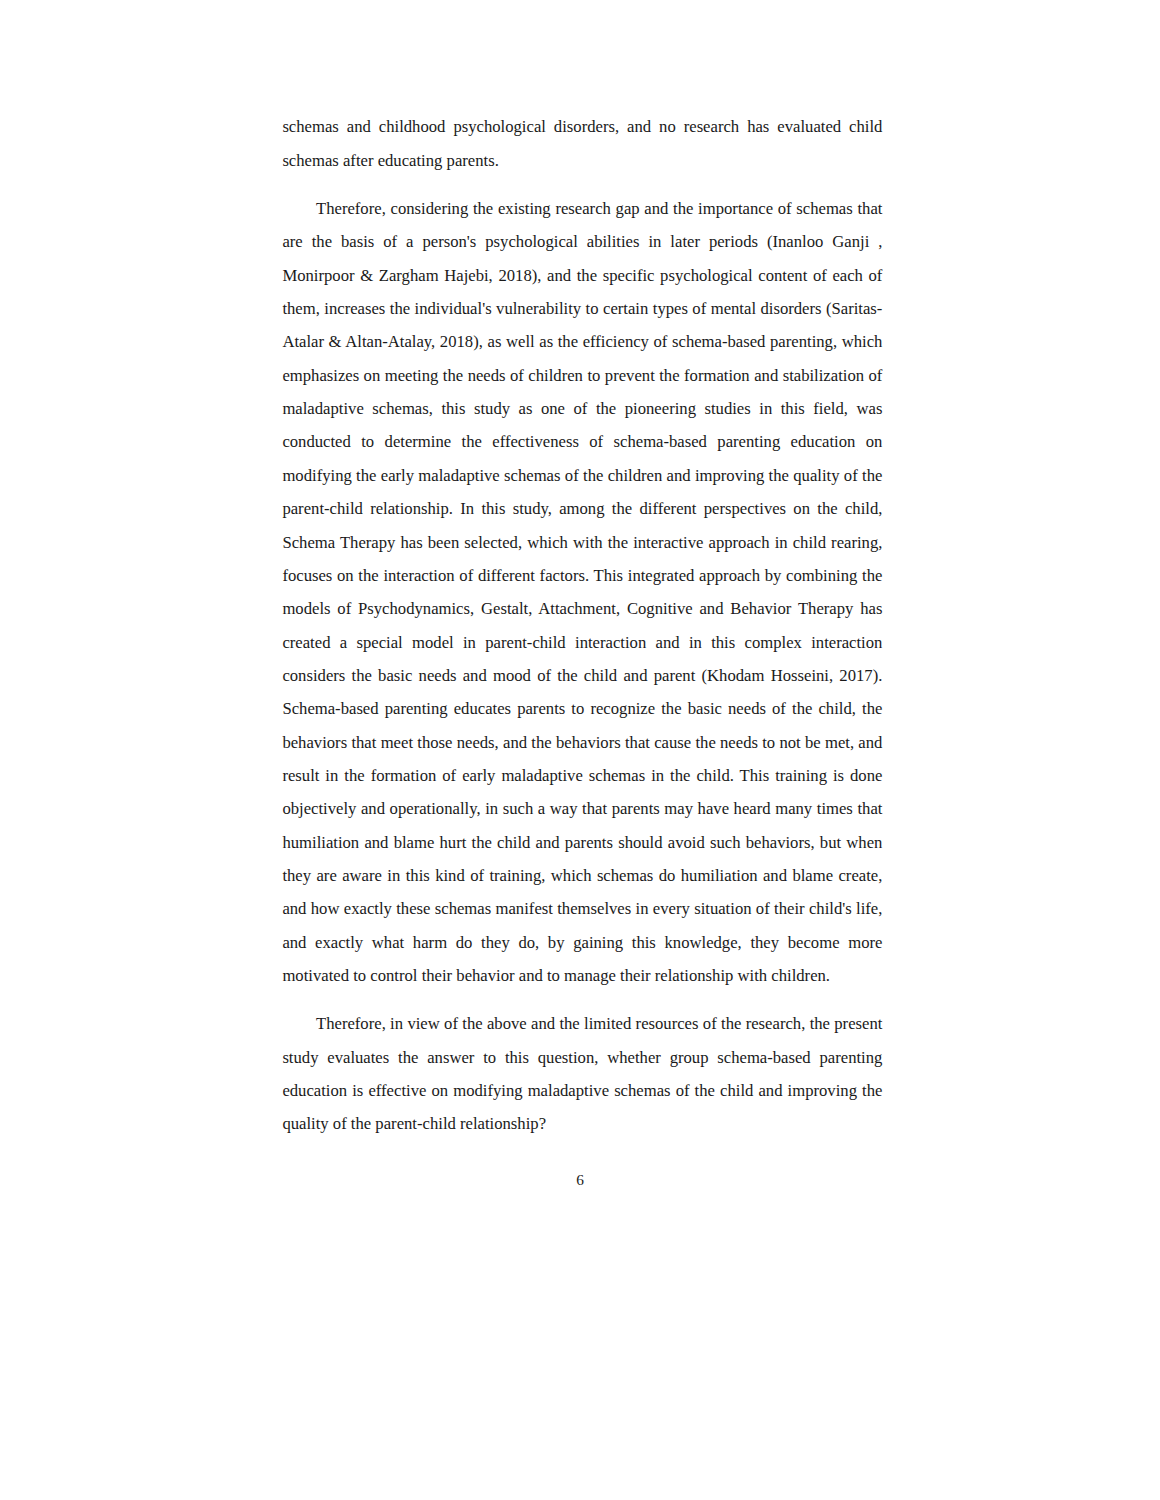schemas and childhood psychological disorders, and no research has evaluated child schemas after educating parents.
Therefore, considering the existing research gap and the importance of schemas that are the basis of a person's psychological abilities in later periods (Inanloo Ganji , Monirpoor & Zargham Hajebi, 2018), and the specific psychological content of each of them, increases the individual's vulnerability to certain types of mental disorders (Saritas-Atalar & Altan-Atalay, 2018), as well as the efficiency of schema-based parenting, which emphasizes on meeting the needs of children to prevent the formation and stabilization of maladaptive schemas, this study as one of the pioneering studies in this field, was conducted to determine the effectiveness of schema-based parenting education on modifying the early maladaptive schemas of the children and improving the quality of the parent-child relationship. In this study, among the different perspectives on the child, Schema Therapy has been selected, which with the interactive approach in child rearing, focuses on the interaction of different factors. This integrated approach by combining the models of Psychodynamics, Gestalt, Attachment, Cognitive and Behavior Therapy has created a special model in parent-child interaction and in this complex interaction considers the basic needs and mood of the child and parent (Khodam Hosseini, 2017). Schema-based parenting educates parents to recognize the basic needs of the child, the behaviors that meet those needs, and the behaviors that cause the needs to not be met, and result in the formation of early maladaptive schemas in the child. This training is done objectively and operationally, in such a way that parents may have heard many times that humiliation and blame hurt the child and parents should avoid such behaviors, but when they are aware in this kind of training, which schemas do humiliation and blame create, and how exactly these schemas manifest themselves in every situation of their child's life, and exactly what harm do they do, by gaining this knowledge, they become more motivated to control their behavior and to manage their relationship with children.
Therefore, in view of the above and the limited resources of the research, the present study evaluates the answer to this question, whether group schema-based parenting education is effective on modifying maladaptive schemas of the child and improving the quality of the parent-child relationship?
6